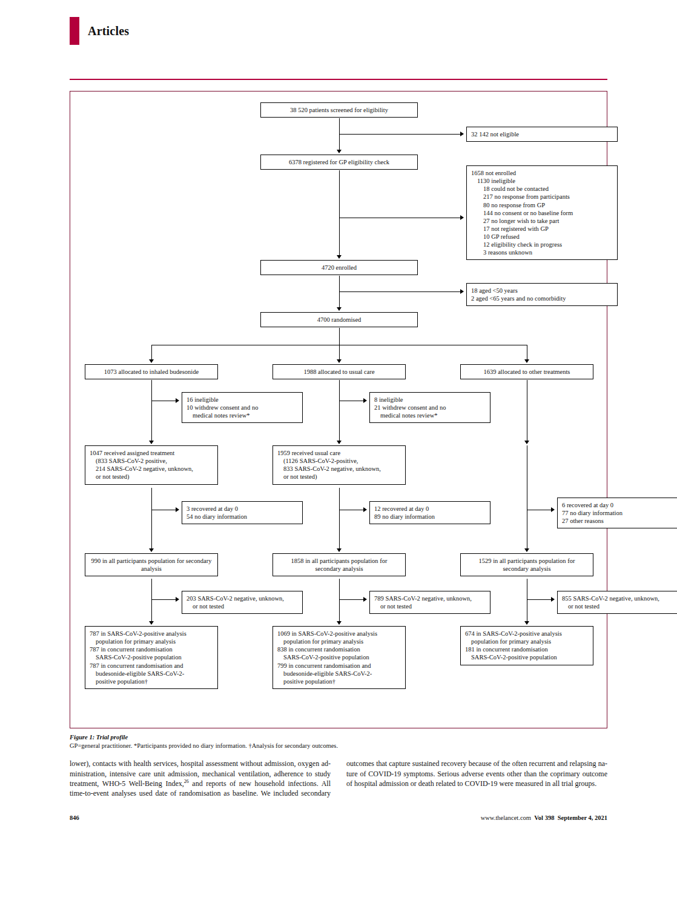Articles
38 520 patients screened for eligibility
32 142 not eligible
6378 registered for GP eligibility check
1658 not enrolled
1130 ineligible
18 could not be contacted
217 no response from participants
80 no response from GP
144 no consent or no baseline form
27 no longer wish to take part
17 not registered with GP
10 GP refused
12 eligibility check in progress
3 reasons unknown
4720 enrolled
18 aged <50 years
2 aged <65 years and no comorbidity
4700 randomised
1073 allocated to inhaled budesonide
1988 allocated to usual care
1639 allocated to other treatments
16 ineligible
10 withdrew consent and no
medical notes review*
8 ineligible
21 withdrew consent and no
medical notes review*
1047 received assigned treatment
(833 SARS-CoV-2 positive,
214 SARS-CoV-2 negative, unknown,
or not tested)
1959 received usual care
(1126 SARS-CoV-2-positive,
833 SARS-CoV-2 negative, unknown,
or not tested)
3 recovered at day 0
54 no diary information
12 recovered at day 0
89 no diary information
6 recovered at day 0
77 no diary information
27 other reasons
990 in all participants population for secondary analysis
1858 in all participants population for secondary analysis
1529 in all participants population for secondary analysis
203 SARS-CoV-2 negative, unknown,
or not tested
789 SARS-CoV-2 negative, unknown,
or not tested
855 SARS-CoV-2 negative, unknown,
or not tested
787 in SARS-CoV-2-positive analysis
population for primary analysis
787 in concurrent randomisation
SARS-CoV-2-positive population
787 in concurrent randomisation and
budesonide-eligible SARS-CoV-2-
positive population†
1069 in SARS-CoV-2-positive analysis
population for primary analysis
838 in concurrent randomisation
SARS-CoV-2-positive population
799 in concurrent randomisation and
budesonide-eligible SARS-CoV-2-
positive population†
674 in SARS-CoV-2-positive analysis
population for primary analysis
181 in concurrent randomisation
SARS-CoV-2-positive population
Figure 1: Trial profile
GP=general practitioner. *Participants provided no diary information. †Analysis for secondary outcomes.
lower), contacts with health services, hospital assessment without admission, oxygen administration, intensive care unit admission, mechanical ventilation, adherence to study treatment, WHO-5 Well-Being Index,26 and reports of new household infections. All time-to-event analyses used date of randomisation as baseline. We included secondary outcomes that capture sustained recovery because of the often recurrent and relapsing nature of COVID-19 symptoms. Serious adverse events other than the coprimary outcome of hospital admission or death related to COVID-19 were measured in all trial groups.
846
www.thelancet.com Vol 398 September 4, 2021